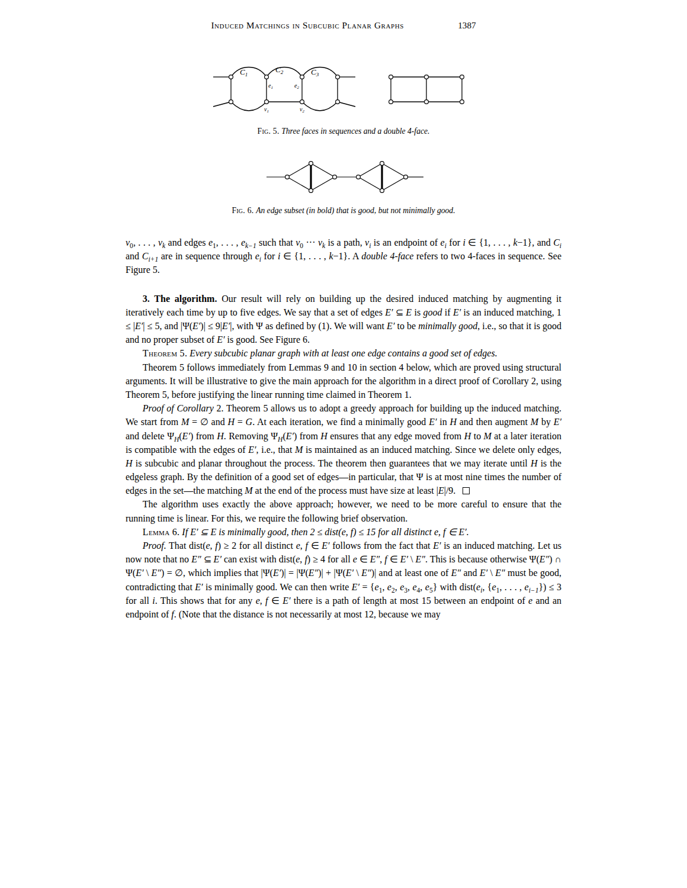Induced Matchings in Subcubic Planar Graphs 1387
C1 C2 C3 e1 e2 v1 v2
Fig. 5. Three faces in sequences and a double 4-face.
Fig. 6. An edge subset (in bold) that is good, but not minimally good.
v0, . . . , vk and edges e1, . . . , ek−1 such that v0 ··· vk is a path, vi is an endpoint of ei for i ∈ {1, . . . , k−1}, and Ci and Ci+1 are in sequence through ei for i ∈ {1, . . . , k−1}. A double 4-face refers to two 4-faces in sequence. See Figure 5.
3. The algorithm. Our result will rely on building up the desired induced matching by augmenting it iteratively each time by up to five edges. We say that a set of edges E′ ⊆ E is good if E′ is an induced matching, 1 ≤ |E′| ≤ 5, and |Ψ(E′)| ≤ 9|E′|, with Ψ as defined by (1). We will want E′ to be minimally good, i.e., so that it is good and no proper subset of E′ is good. See Figure 6.
Theorem 5. Every subcubic planar graph with at least one edge contains a good set of edges.
Theorem 5 follows immediately from Lemmas 9 and 10 in section 4 below, which are proved using structural arguments. It will be illustrative to give the main approach for the algorithm in a direct proof of Corollary 2, using Theorem 5, before justifying the linear running time claimed in Theorem 1.
Proof of Corollary 2. Theorem 5 allows us to adopt a greedy approach for building up the induced matching. We start from M = ∅ and H = G. At each iteration, we find a minimally good E′ in H and then augment M by E′ and delete ΨH(E′) from H. Removing ΨH(E′) from H ensures that any edge moved from H to M at a later iteration is compatible with the edges of E′, i.e., that M is maintained as an induced matching. Since we delete only edges, H is subcubic and planar throughout the process. The theorem then guarantees that we may iterate until H is the edgeless graph. By the definition of a good set of edges—in particular, that Ψ is at most nine times the number of edges in the set—the matching M at the end of the process must have size at least |E|/9.
The algorithm uses exactly the above approach; however, we need to be more careful to ensure that the running time is linear. For this, we require the following brief observation.
Lemma 6. If E′ ⊆ E is minimally good, then 2 ≤ dist(e, f) ≤ 15 for all distinct e, f ∈ E′.
Proof. That dist(e, f) ≥ 2 for all distinct e, f ∈ E′ follows from the fact that E′ is an induced matching. Let us now note that no E″ ⊆ E′ can exist with dist(e, f) ≥ 4 for all e ∈ E″, f ∈ E′ \ E″. This is because otherwise Ψ(E″) ∩ Ψ(E′ \ E″) = ∅, which implies that |Ψ(E′)| = |Ψ(E″)| + |Ψ(E′ \ E″)| and at least one of E″ and E′ \ E″ must be good, contradicting that E′ is minimally good. We can then write E′ = {e1, e2, e3, e4, e5} with dist(ei, {e1, . . . , ei−1}) ≤ 3 for all i. This shows that for any e, f ∈ E′ there is a path of length at most 15 between an endpoint of e and an endpoint of f. (Note that the distance is not necessarily at most 12, because we may